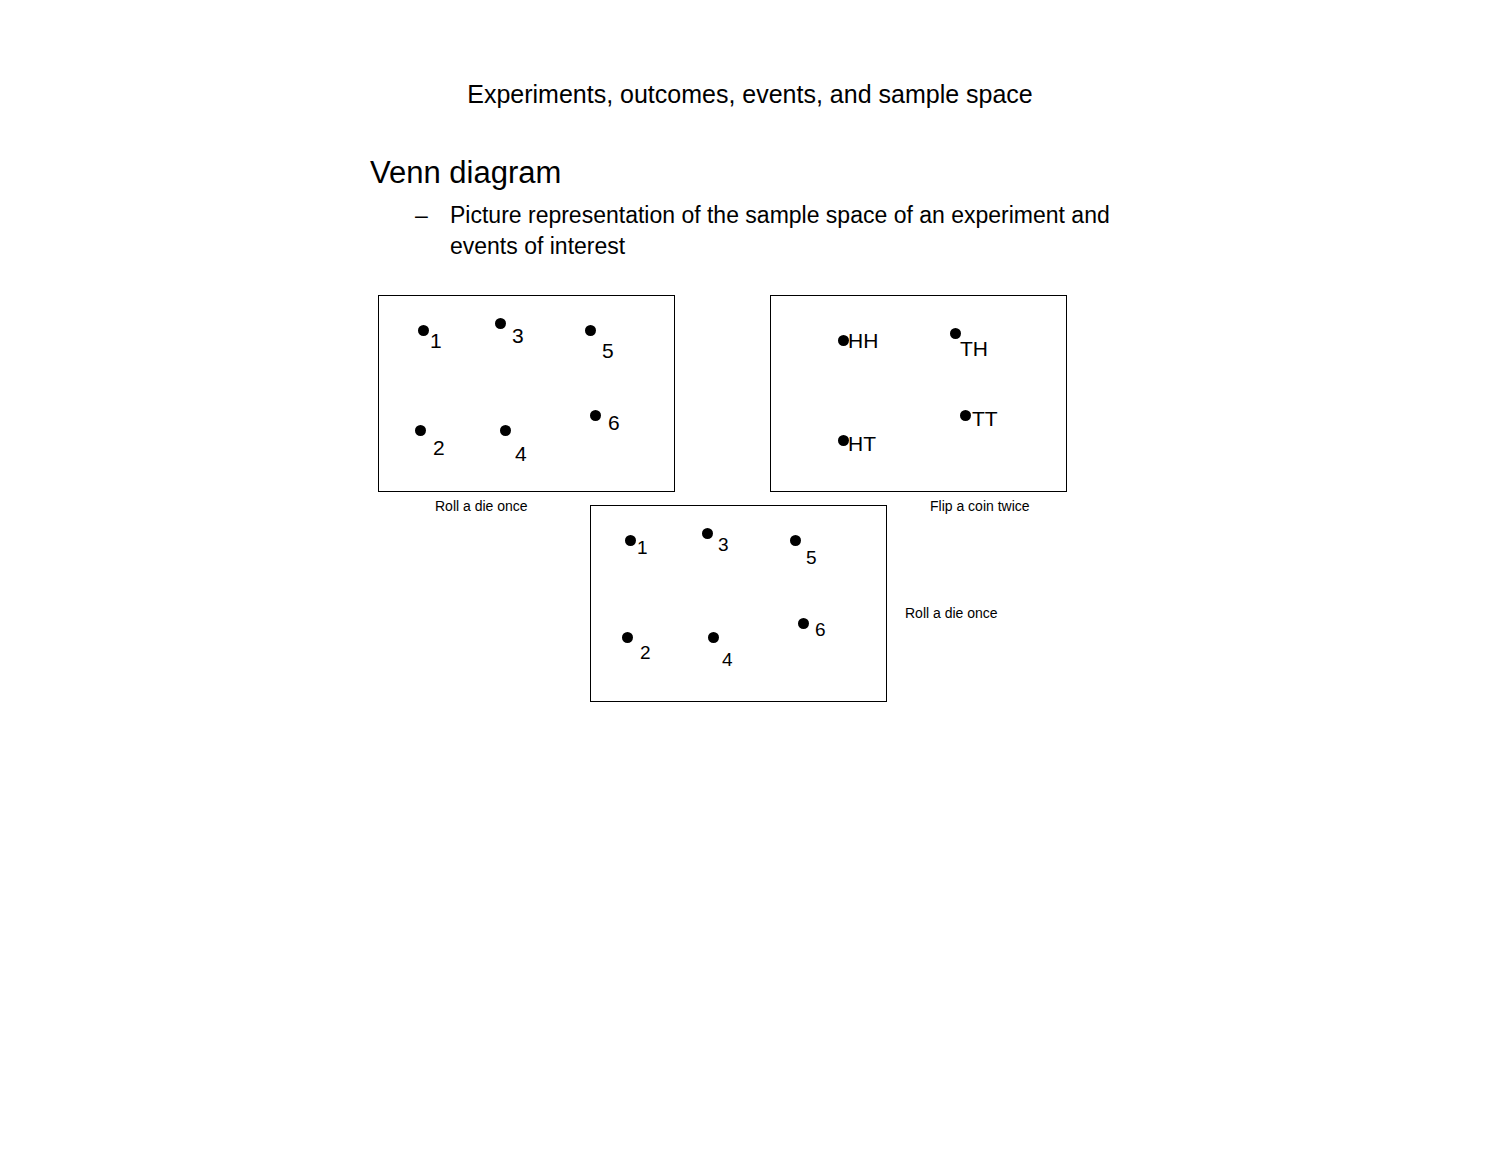Experiments, outcomes, events, and sample space
Venn diagram
– Picture representation of the sample space of an experiment and events of interest
1
3
5
6
2
4
Roll a die once
HH
TH
TT
HT
Flip a coin twice
1
3
5
6
2
4
Roll a die once